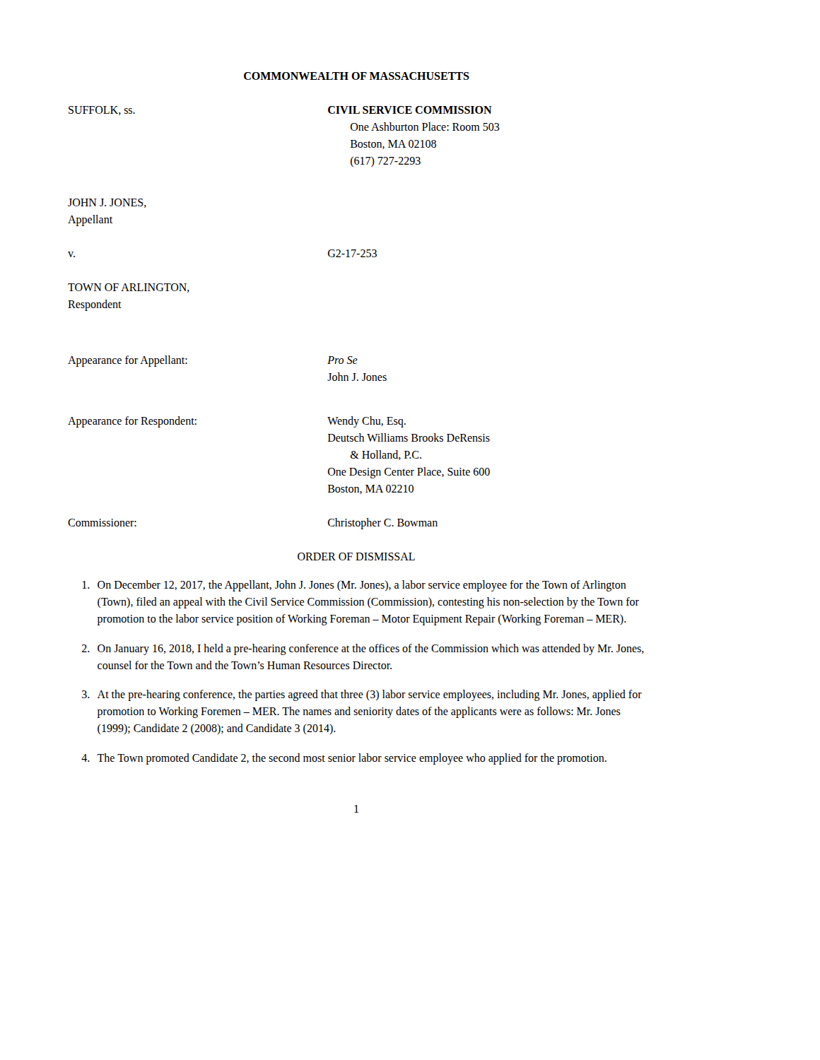COMMONWEALTH OF MASSACHUSETTS
| SUFFOLK, ss. | CIVIL SERVICE COMMISSION One Ashburton Place: Room 503 Boston, MA 02108 (617) 727-2293 |
| JOHN J. JONES, Appellant | |
| v. | G2-17-253 |
| TOWN OF ARLINGTON, Respondent | |
| Appearance for Appellant: | Pro Se John J. Jones |
| Appearance for Respondent: | Wendy Chu, Esq. Deutsch Williams Brooks DeRensis & Holland, P.C. One Design Center Place, Suite 600 Boston, MA 02210 |
| Commissioner: | Christopher C. Bowman |
ORDER OF DISMISSAL
On December 12, 2017, the Appellant, John J. Jones (Mr. Jones), a labor service employee for the Town of Arlington (Town), filed an appeal with the Civil Service Commission (Commission), contesting his non-selection by the Town for promotion to the labor service position of Working Foreman – Motor Equipment Repair (Working Foreman – MER).
On January 16, 2018, I held a pre-hearing conference at the offices of the Commission which was attended by Mr. Jones, counsel for the Town and the Town’s Human Resources Director.
At the pre-hearing conference, the parties agreed that three (3) labor service employees, including Mr. Jones, applied for promotion to Working Foremen – MER. The names and seniority dates of the applicants were as follows: Mr. Jones (1999); Candidate 2 (2008); and Candidate 3 (2014).
The Town promoted Candidate 2, the second most senior labor service employee who applied for the promotion.
1